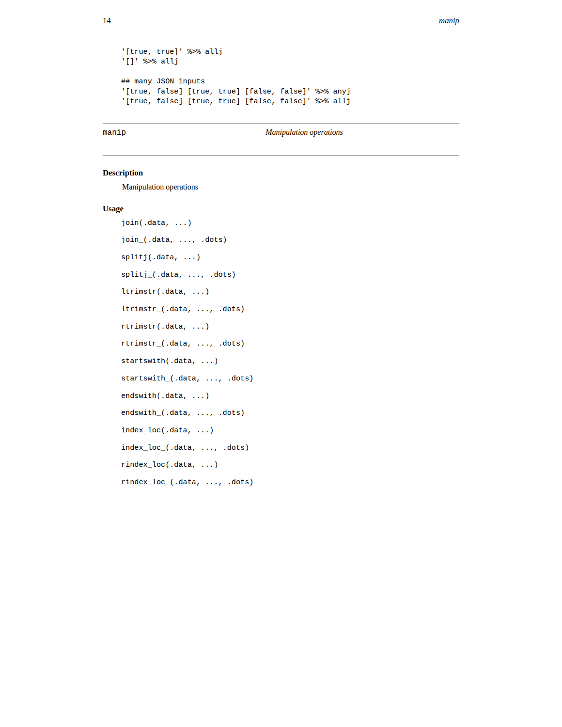14 manip
'[true, true]' %>% allj
'[]' %>% allj

## many JSON inputs
'[true, false] [true, true] [false, false]' %>% anyj
'[true, false] [true, true] [false, false]' %>% allj
manip Manipulation operations
Description
Manipulation operations
Usage
join(.data, ...)
join_(.data, ..., .dots)
splitj(.data, ...)
splitj_(.data, ..., .dots)
ltrimstr(.data, ...)
ltrimstr_(.data, ..., .dots)
rtrimstr(.data, ...)
rtrimstr_(.data, ..., .dots)
startswith(.data, ...)
startswith_(.data, ..., .dots)
endswith(.data, ...)
endswith_(.data, ..., .dots)
index_loc(.data, ...)
index_loc_(.data, ..., .dots)
rindex_loc(.data, ...)
rindex_loc_(.data, ..., .dots)